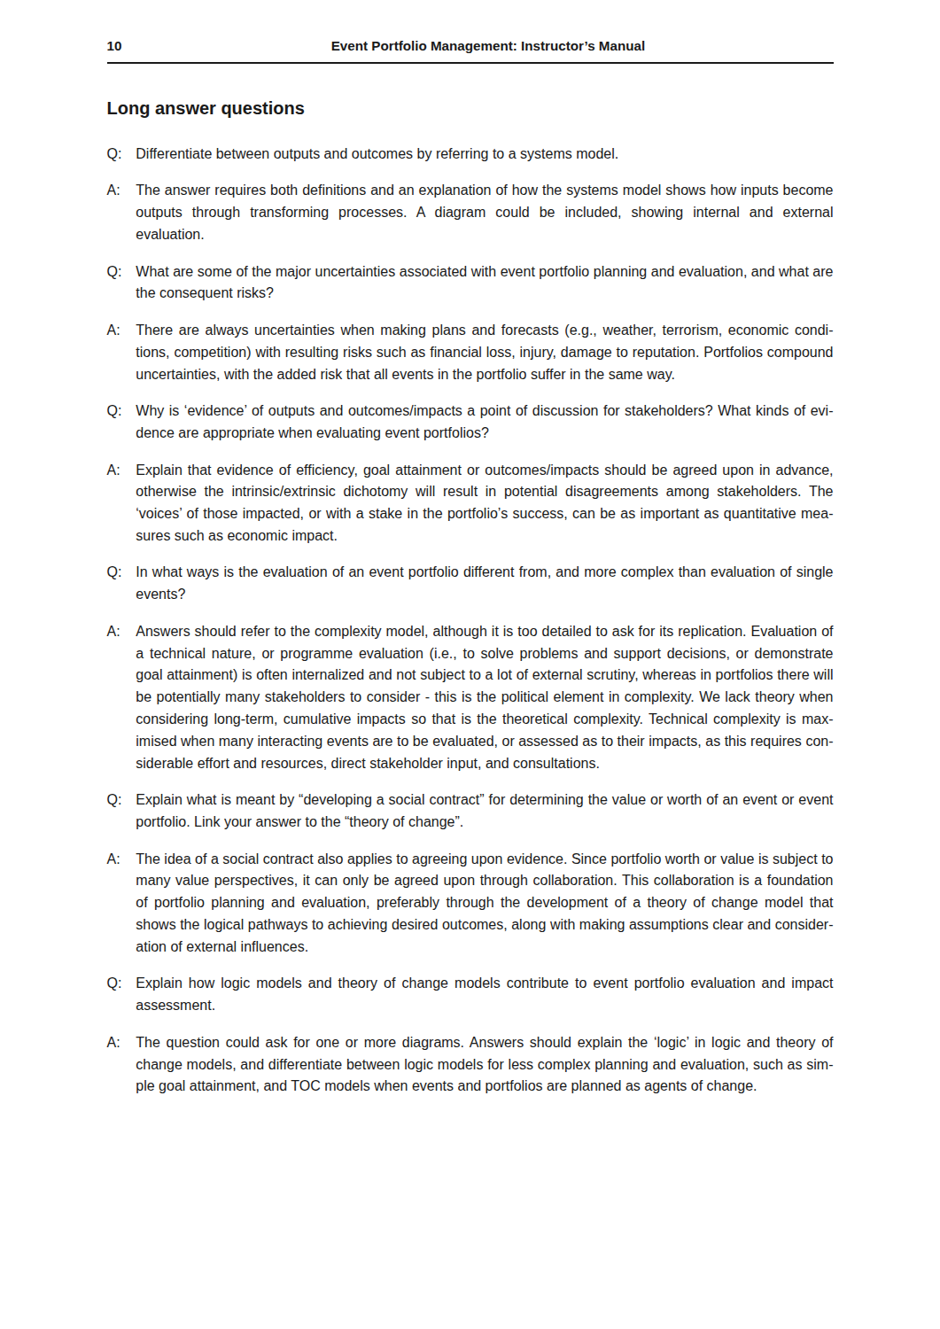10 Event Portfolio Management: Instructor’s Manual
Long answer questions
Q: Differentiate between outputs and outcomes by referring to a systems model.
A: The answer requires both definitions and an explanation of how the systems model shows how inputs become outputs through transforming processes. A diagram could be included, showing internal and external evaluation.
Q: What are some of the major uncertainties associated with event portfolio planning and evaluation, and what are the consequent risks?
A: There are always uncertainties when making plans and forecasts (e.g., weather, terrorism, economic conditions, competition) with resulting risks such as financial loss, injury, damage to reputation. Portfolios compound uncertainties, with the added risk that all events in the portfolio suffer in the same way.
Q: Why is ‘evidence’ of outputs and outcomes/impacts a point of discussion for stakeholders? What kinds of evidence are appropriate when evaluating event portfolios?
A: Explain that evidence of efficiency, goal attainment or outcomes/impacts should be agreed upon in advance, otherwise the intrinsic/extrinsic dichotomy will result in potential disagreements among stakeholders. The ‘voices’ of those impacted, or with a stake in the portfolio’s success, can be as important as quantitative measures such as economic impact.
Q: In what ways is the evaluation of an event portfolio different from, and more complex than evaluation of single events?
A: Answers should refer to the complexity model, although it is too detailed to ask for its replication. Evaluation of a technical nature, or programme evaluation (i.e., to solve problems and support decisions, or demonstrate goal attainment) is often internalized and not subject to a lot of external scrutiny, whereas in portfolios there will be potentially many stakeholders to consider - this is the political element in complexity. We lack theory when considering long-term, cumulative impacts so that is the theoretical complexity. Technical complexity is maximised when many interacting events are to be evaluated, or assessed as to their impacts, as this requires considerable effort and resources, direct stakeholder input, and consultations.
Q: Explain what is meant by “developing a social contract” for determining the value or worth of an event or event portfolio. Link your answer to the “theory of change”.
A: The idea of a social contract also applies to agreeing upon evidence. Since portfolio worth or value is subject to many value perspectives, it can only be agreed upon through collaboration. This collaboration is a foundation of portfolio planning and evaluation, preferably through the development of a theory of change model that shows the logical pathways to achieving desired outcomes, along with making assumptions clear and consideration of external influences.
Q: Explain how logic models and theory of change models contribute to event portfolio evaluation and impact assessment.
A: The question could ask for one or more diagrams. Answers should explain the ‘logic’ in logic and theory of change models, and differentiate between logic models for less complex planning and evaluation, such as simple goal attainment, and TOC models when events and portfolios are planned as agents of change.